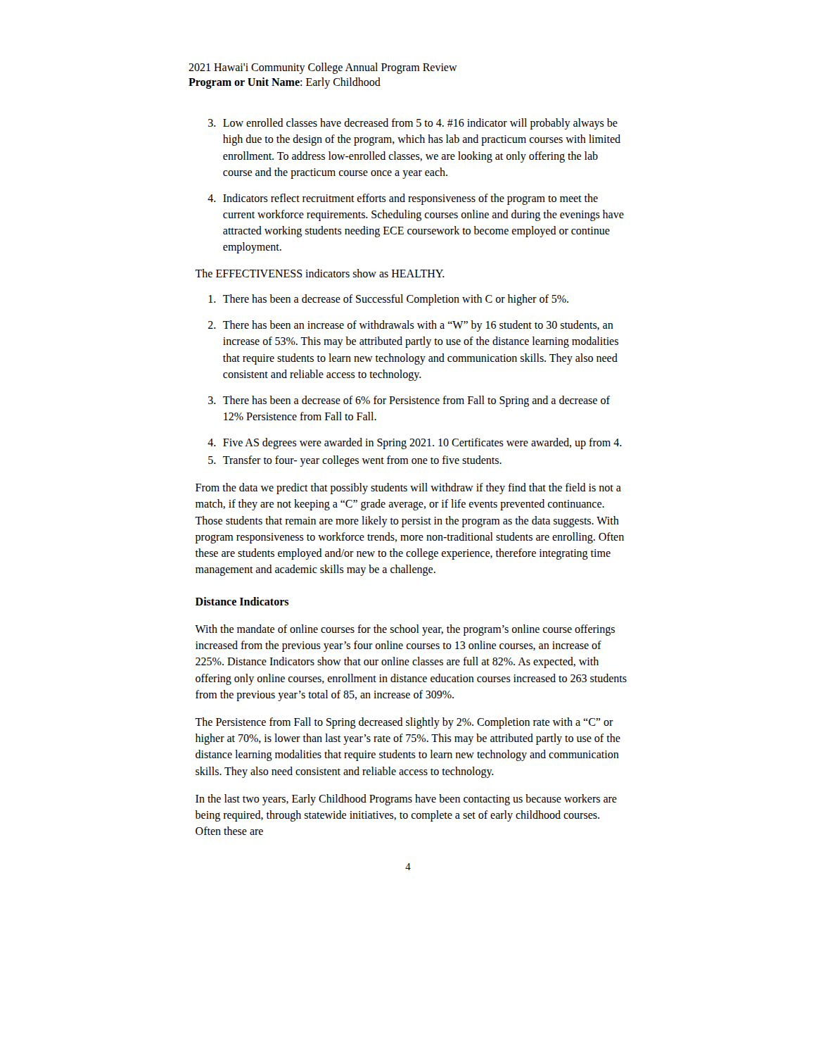2021 Hawai'i Community College Annual Program Review
Program or Unit Name: Early Childhood
Low enrolled classes have decreased from 5 to 4. #16 indicator will probably always be high due to the design of the program, which has lab and practicum courses with limited enrollment. To address low-enrolled classes, we are looking at only offering the lab course and the practicum course once a year each.
Indicators reflect recruitment efforts and responsiveness of the program to meet the current workforce requirements. Scheduling courses online and during the evenings have attracted working students needing ECE coursework to become employed or continue employment.
The EFFECTIVENESS indicators show as HEALTHY.
There has been a decrease of Successful Completion with C or higher of 5%.
There has been an increase of withdrawals with a “W” by 16 student to 30 students, an increase of 53%. This may be attributed partly to use of the distance learning modalities that require students to learn new technology and communication skills. They also need consistent and reliable access to technology.
There has been a decrease of 6% for Persistence from Fall to Spring and a decrease of 12% Persistence from Fall to Fall.
Five AS degrees were awarded in Spring 2021. 10 Certificates were awarded, up from 4.
Transfer to four- year colleges went from one to five students.
From the data we predict that possibly students will withdraw if they find that the field is not a match, if they are not keeping a “C” grade average, or if life events prevented continuance. Those students that remain are more likely to persist in the program as the data suggests. With program responsiveness to workforce trends, more non-traditional students are enrolling. Often these are students employed and/or new to the college experience, therefore integrating time management and academic skills may be a challenge.
Distance Indicators
With the mandate of online courses for the school year, the program’s online course offerings increased from the previous year’s four online courses to 13 online courses, an increase of 225%. Distance Indicators show that our online classes are full at 82%. As expected, with offering only online courses, enrollment in distance education courses increased to 263 students from the previous year’s total of 85, an increase of 309%.
The Persistence from Fall to Spring decreased slightly by 2%. Completion rate with a “C” or higher at 70%, is lower than last year’s rate of 75%. This may be attributed partly to use of the distance learning modalities that require students to learn new technology and communication skills. They also need consistent and reliable access to technology.
In the last two years, Early Childhood Programs have been contacting us because workers are being required, through statewide initiatives, to complete a set of early childhood courses. Often these are
4